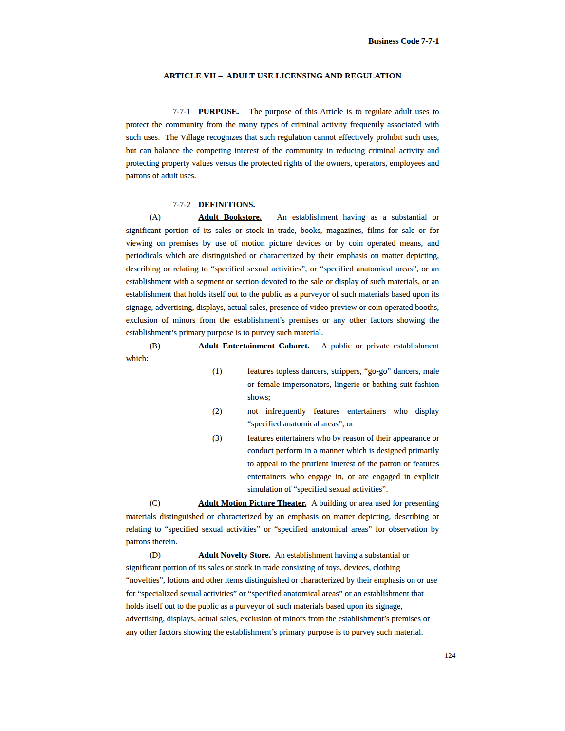Business Code 7-7-1
ARTICLE VII – ADULT USE LICENSING AND REGULATION
7-7-1 PURPOSE. The purpose of this Article is to regulate adult uses to protect the community from the many types of criminal activity frequently associated with such uses. The Village recognizes that such regulation cannot effectively prohibit such uses, but can balance the competing interest of the community in reducing criminal activity and protecting property values versus the protected rights of the owners, operators, employees and patrons of adult uses.
7-7-2 DEFINITIONS.
(A) Adult Bookstore. An establishment having as a substantial or significant portion of its sales or stock in trade, books, magazines, films for sale or for viewing on premises by use of motion picture devices or by coin operated means, and periodicals which are distinguished or characterized by their emphasis on matter depicting, describing or relating to “specified sexual activities”, or “specified anatomical areas”, or an establishment with a segment or section devoted to the sale or display of such materials, or an establishment that holds itself out to the public as a purveyor of such materials based upon its signage, advertising, displays, actual sales, presence of video preview or coin operated booths, exclusion of minors from the establishment’s premises or any other factors showing the establishment’s primary purpose is to purvey such material.
(B) Adult Entertainment Cabaret. A public or private establishment which:
(1) features topless dancers, strippers, “go-go” dancers, male or female impersonators, lingerie or bathing suit fashion shows;
(2) not infrequently features entertainers who display “specified anatomical areas”; or
(3) features entertainers who by reason of their appearance or conduct perform in a manner which is designed primarily to appeal to the prurient interest of the patron or features entertainers who engage in, or are engaged in explicit simulation of “specified sexual activities”.
(C) Adult Motion Picture Theater. A building or area used for presenting materials distinguished or characterized by an emphasis on matter depicting, describing or relating to “specified sexual activities” or “specified anatomical areas” for observation by patrons therein.
(D) Adult Novelty Store. An establishment having a substantial or
significant portion of its sales or stock in trade consisting of toys, devices, clothing
“novelties”, lotions and other items distinguished or characterized by their emphasis on or use
for “specialized sexual activities” or “specified anatomical areas” or an establishment that
holds itself out to the public as a purveyor of such materials based upon its signage,
advertising, displays, actual sales, exclusion of minors from the establishment’s premises or
any other factors showing the establishment’s primary purpose is to purvey such material.
124